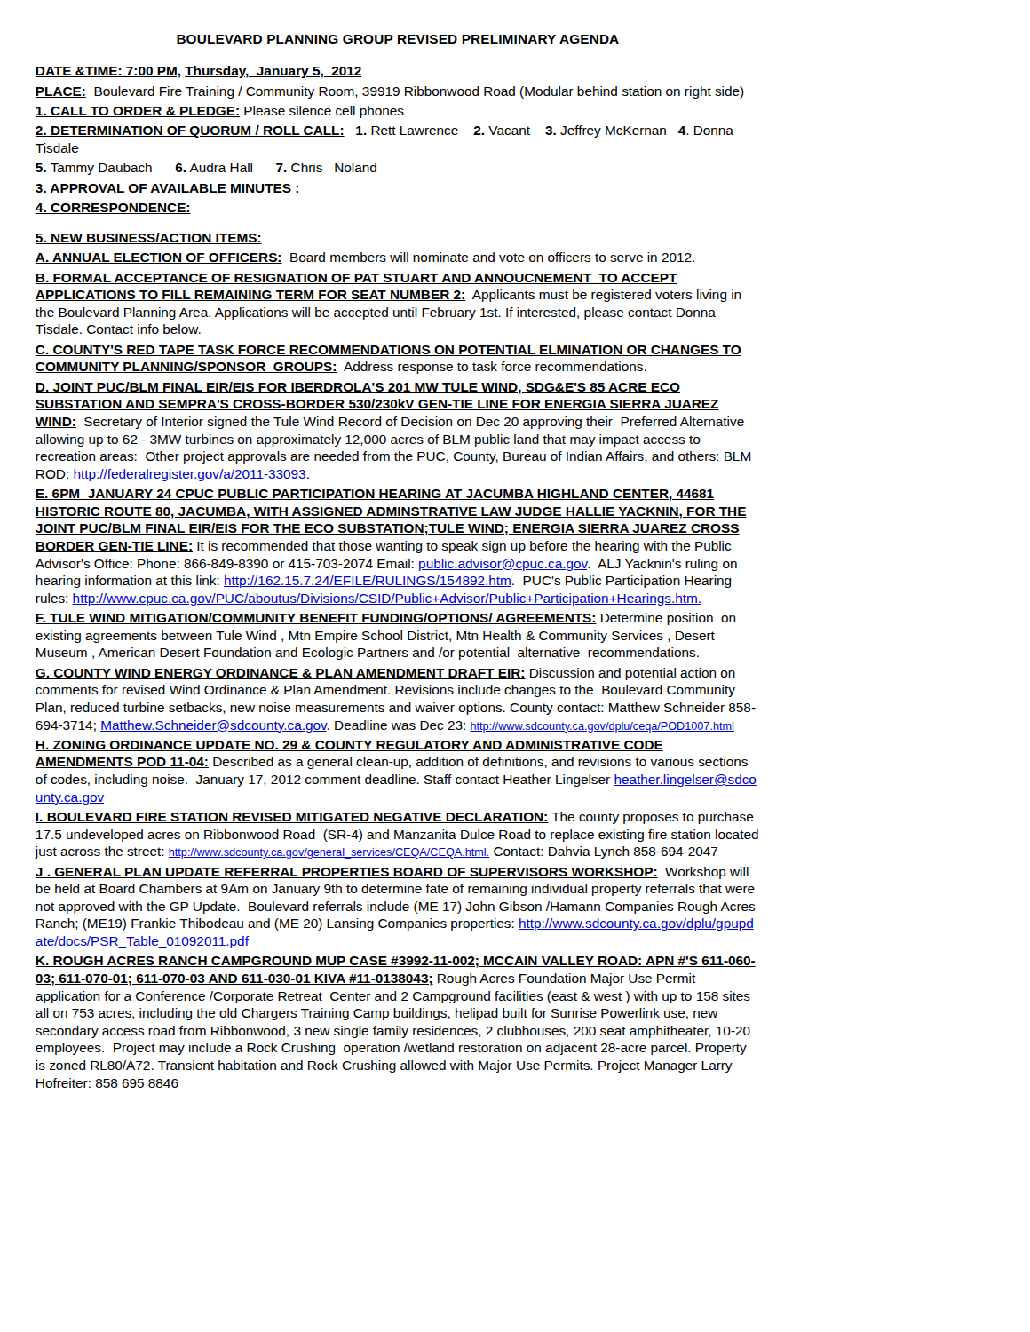BOULEVARD PLANNING GROUP REVISED PRELIMINARY AGENDA
DATE &TIME: 7:00 PM, Thursday, January 5, 2012
PLACE: Boulevard Fire Training / Community Room, 39919 Ribbonwood Road (Modular behind station on right side)
1. CALL TO ORDER & PLEDGE: Please silence cell phones
2. DETERMINATION OF QUORUM / ROLL CALL: 1. Rett Lawrence 2. Vacant 3. Jeffrey McKernan 4. Donna Tisdale
5. Tammy Daubach 6. Audra Hall 7. Chris Noland
3. APPROVAL OF AVAILABLE MINUTES :
4. CORRESPONDENCE:
5. NEW BUSINESS/ACTION ITEMS:
A. ANNUAL ELECTION OF OFFICERS: Board members will nominate and vote on officers to serve in 2012.
B. FORMAL ACCEPTANCE OF RESIGNATION OF PAT STUART AND ANNOUCNEMENT TO ACCEPT APPLICATIONS TO FILL REMAINING TERM FOR SEAT NUMBER 2: Applicants must be registered voters living in the Boulevard Planning Area. Applications will be accepted until February 1st. If interested, please contact Donna Tisdale. Contact info below.
C. COUNTY'S RED TAPE TASK FORCE RECOMMENDATIONS ON POTENTIAL ELMINATION OR CHANGES TO COMMUNITY PLANNING/SPONSOR GROUPS: Address response to task force recommendations.
D. JOINT PUC/BLM FINAL EIR/EIS FOR IBERDROLA'S 201 MW TULE WIND, SDG&E'S 85 ACRE ECO SUBSTATION AND SEMPRA'S CROSS-BORDER 530/230kV GEN-TIE LINE FOR ENERGIA SIERRA JUAREZ WIND: Secretary of Interior signed the Tule Wind Record of Decision on Dec 20 approving their Preferred Alternative allowing up to 62 - 3MW turbines on approximately 12,000 acres of BLM public land that may impact access to recreation areas: Other project approvals are needed from the PUC, County, Bureau of Indian Affairs, and others: BLM ROD: http://federalregister.gov/a/2011-33093.
E. 6PM JANUARY 24 CPUC PUBLIC PARTICIPATION HEARING AT JACUMBA HIGHLAND CENTER, 44681 HISTORIC ROUTE 80, JACUMBA, WITH ASSIGNED ADMINSTRATIVE LAW JUDGE HALLIE YACKNIN, FOR THE JOINT PUC/BLM FINAL EIR/EIS FOR THE ECO SUBSTATION;TULE WIND; ENERGIA SIERRA JUAREZ CROSS BORDER GEN-TIE LINE: It is recommended that those wanting to speak sign up before the hearing with the Public Advisor's Office: Phone: 866-849-8390 or 415-703-2074 Email: public.advisor@cpuc.ca.gov. ALJ Yacknin's ruling on hearing information at this link: http://162.15.7.24/EFILE/RULINGS/154892.htm. PUC's Public Participation Hearing rules: http://www.cpuc.ca.gov/PUC/aboutus/Divisions/CSID/Public+Advisor/Public+Participation+Hearings.htm.
F. TULE WIND MITIGATION/COMMUNITY BENEFIT FUNDING/OPTIONS/ AGREEMENTS: Determine position on existing agreements between Tule Wind , Mtn Empire School District, Mtn Health & Community Services , Desert Museum , American Desert Foundation and Ecologic Partners and /or potential alternative recommendations.
G. COUNTY WIND ENERGY ORDINANCE & PLAN AMENDMENT DRAFT EIR: Discussion and potential action on comments for revised Wind Ordinance & Plan Amendment. Revisions include changes to the Boulevard Community Plan, reduced turbine setbacks, new noise measurements and waiver options. County contact: Matthew Schneider 858-694-3714; Matthew.Schneider@sdcounty.ca.gov. Deadline was Dec 23: http://www.sdcounty.ca.gov/dplu/ceqa/POD1007.html
H. ZONING ORDINANCE UPDATE NO. 29 & COUNTY REGULATORY AND ADMINISTRATIVE CODE AMENDMENTS POD 11-04: Described as a general clean-up, addition of definitions, and revisions to various sections of codes, including noise. January 17, 2012 comment deadline. Staff contact Heather Lingelser heather.lingelser@sdcounty.ca.gov
I. BOULEVARD FIRE STATION REVISED MITIGATED NEGATIVE DECLARATION: The county proposes to purchase 17.5 undeveloped acres on Ribbonwood Road (SR-4) and Manzanita Dulce Road to replace existing fire station located just across the street: http://www.sdcounty.ca.gov/general_services/CEQA/CEQA.html. Contact: Dahvia Lynch 858-694-2047
J . GENERAL PLAN UPDATE REFERRAL PROPERTIES BOARD OF SUPERVISORS WORKSHOP: Workshop will be held at Board Chambers at 9Am on January 9th to determine fate of remaining individual property referrals that were not approved with the GP Update. Boulevard referrals include (ME 17) John Gibson /Hamann Companies Rough Acres Ranch; (ME19) Frankie Thibodeau and (ME 20) Lansing Companies properties: http://www.sdcounty.ca.gov/dplu/gpupdate/docs/PSR_Table_01092011.pdf
K. ROUGH ACRES RANCH CAMPGROUND MUP CASE #3992-11-002; MCCAIN VALLEY ROAD: APN #'S 611-060-03; 611-070-01; 611-070-03 AND 611-030-01 KIVA #11-0138043; Rough Acres Foundation Major Use Permit application for a Conference /Corporate Retreat Center and 2 Campground facilities (east & west ) with up to 158 sites all on 753 acres, including the old Chargers Training Camp buildings, helipad built for Sunrise Powerlink use, new secondary access road from Ribbonwood, 3 new single family residences, 2 clubhouses, 200 seat amphitheater, 10-20 employees. Project may include a Rock Crushing operation /wetland restoration on adjacent 28-acre parcel. Property is zoned RL80/A72. Transient habitation and Rock Crushing allowed with Major Use Permits. Project Manager Larry Hofreiter: 858 695 8846